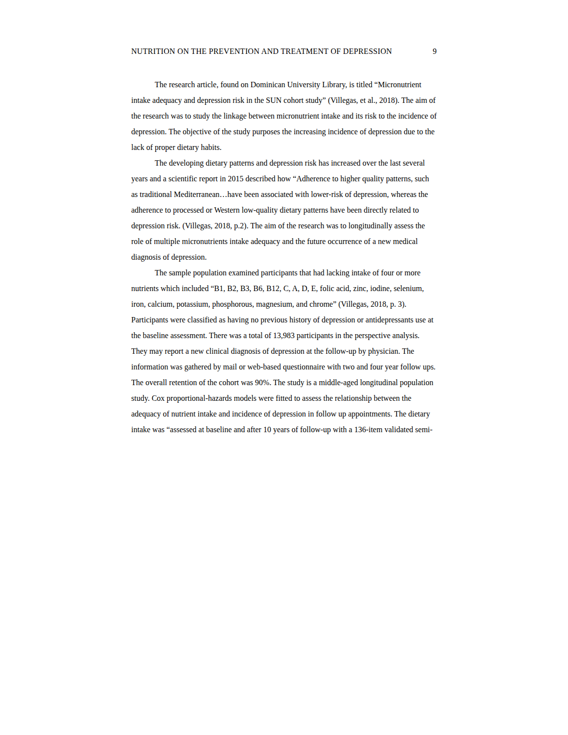Nutrition on the Prevention and Treatment of Depression 9
The research article, found on Dominican University Library, is titled “Micronutrient intake adequacy and depression risk in the SUN cohort study” (Villegas, et al., 2018). The aim of the research was to study the linkage between micronutrient intake and its risk to the incidence of depression. The objective of the study purposes the increasing incidence of depression due to the lack of proper dietary habits.
The developing dietary patterns and depression risk has increased over the last several years and a scientific report in 2015 described how “Adherence to higher quality patterns, such as traditional Mediterranean…have been associated with lower-risk of depression, whereas the adherence to processed or Western low-quality dietary patterns have been directly related to depression risk. (Villegas, 2018, p.2). The aim of the research was to longitudinally assess the role of multiple micronutrients intake adequacy and the future occurrence of a new medical diagnosis of depression.
The sample population examined participants that had lacking intake of four or more nutrients which included “B1, B2, B3, B6, B12, C, A, D, E, folic acid, zinc, iodine, selenium, iron, calcium, potassium, phosphorous, magnesium, and chrome” (Villegas, 2018, p. 3). Participants were classified as having no previous history of depression or antidepressants use at the baseline assessment. There was a total of 13,983 participants in the perspective analysis. They may report a new clinical diagnosis of depression at the follow-up by physician. The information was gathered by mail or web-based questionnaire with two and four year follow ups. The overall retention of the cohort was 90%. The study is a middle-aged longitudinal population study. Cox proportional-hazards models were fitted to assess the relationship between the adequacy of nutrient intake and incidence of depression in follow up appointments. The dietary intake was “assessed at baseline and after 10 years of follow-up with a 136-item validated semi-